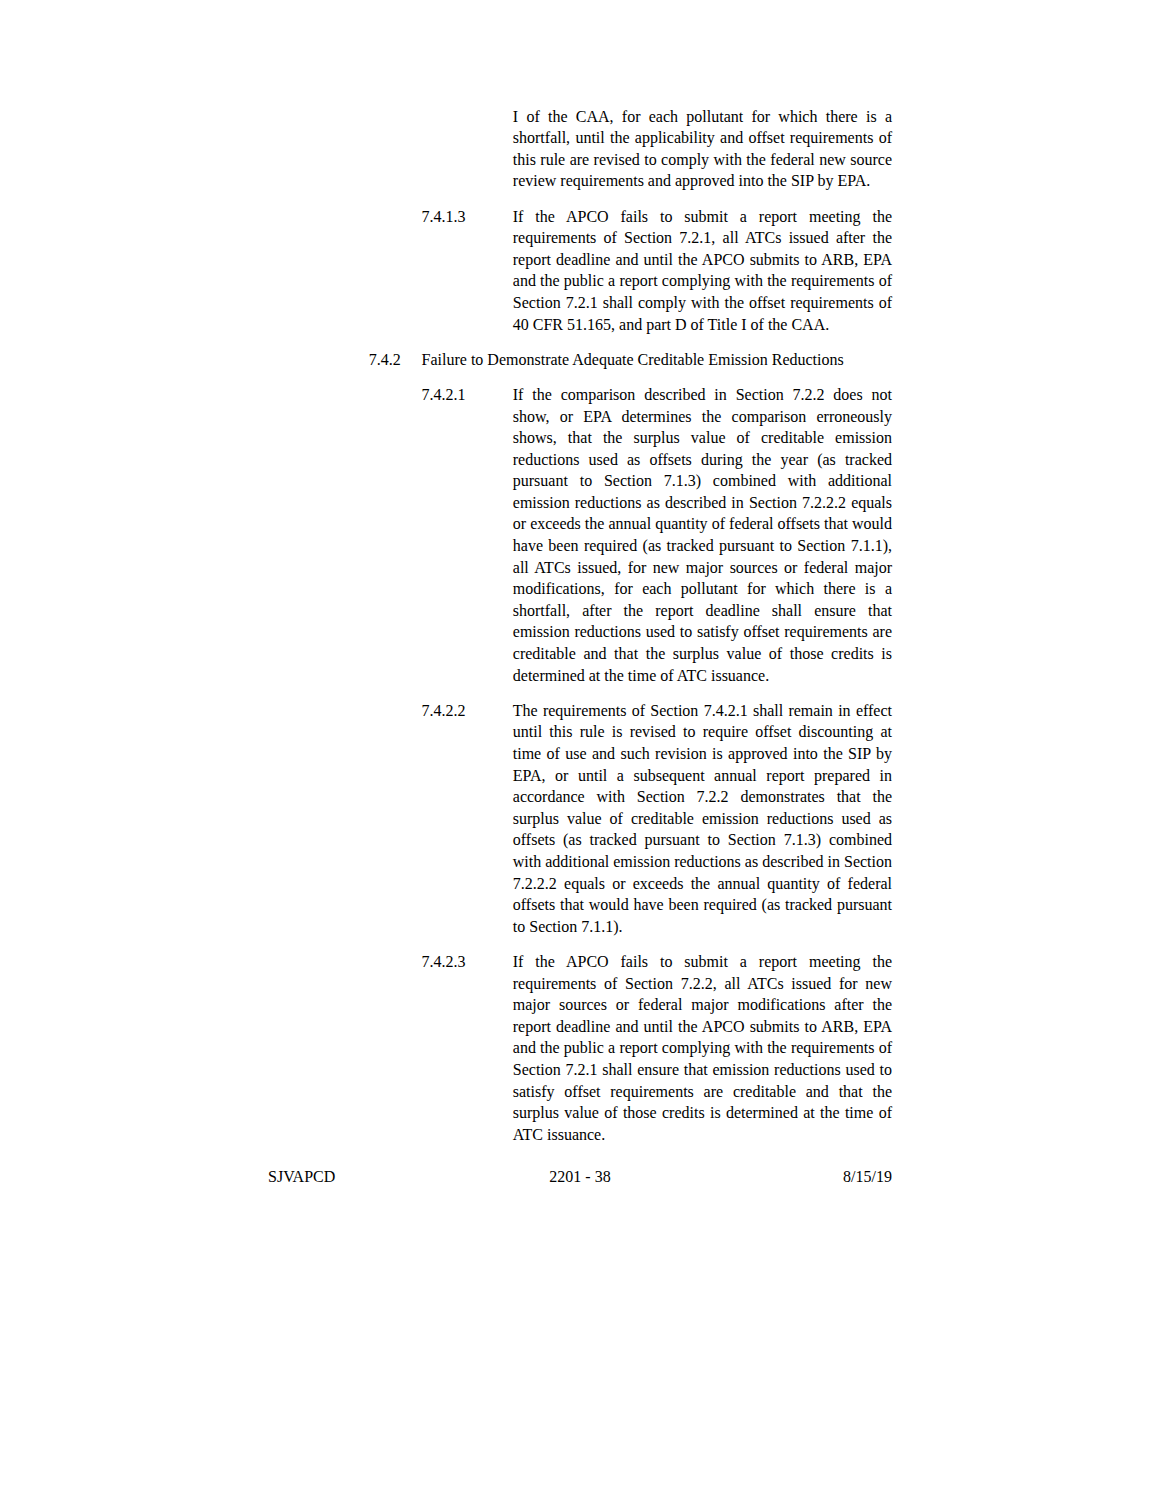I of the CAA, for each pollutant for which there is a shortfall, until the applicability and offset requirements of this rule are revised to comply with the federal new source review requirements and approved into the SIP by EPA.
7.4.1.3 If the APCO fails to submit a report meeting the requirements of Section 7.2.1, all ATCs issued after the report deadline and until the APCO submits to ARB, EPA and the public a report complying with the requirements of Section 7.2.1 shall comply with the offset requirements of 40 CFR 51.165, and part D of Title I of the CAA.
7.4.2 Failure to Demonstrate Adequate Creditable Emission Reductions
7.4.2.1 If the comparison described in Section 7.2.2 does not show, or EPA determines the comparison erroneously shows, that the surplus value of creditable emission reductions used as offsets during the year (as tracked pursuant to Section 7.1.3) combined with additional emission reductions as described in Section 7.2.2.2 equals or exceeds the annual quantity of federal offsets that would have been required (as tracked pursuant to Section 7.1.1), all ATCs issued, for new major sources or federal major modifications, for each pollutant for which there is a shortfall, after the report deadline shall ensure that emission reductions used to satisfy offset requirements are creditable and that the surplus value of those credits is determined at the time of ATC issuance.
7.4.2.2 The requirements of Section 7.4.2.1 shall remain in effect until this rule is revised to require offset discounting at time of use and such revision is approved into the SIP by EPA, or until a subsequent annual report prepared in accordance with Section 7.2.2 demonstrates that the surplus value of creditable emission reductions used as offsets (as tracked pursuant to Section 7.1.3) combined with additional emission reductions as described in Section 7.2.2.2 equals or exceeds the annual quantity of federal offsets that would have been required (as tracked pursuant to Section 7.1.1).
7.4.2.3 If the APCO fails to submit a report meeting the requirements of Section 7.2.2, all ATCs issued for new major sources or federal major modifications after the report deadline and until the APCO submits to ARB, EPA and the public a report complying with the requirements of Section 7.2.1 shall ensure that emission reductions used to satisfy offset requirements are creditable and that the surplus value of those credits is determined at the time of ATC issuance.
| SJVAPCD | 2201 - 38 | 8/15/19 |